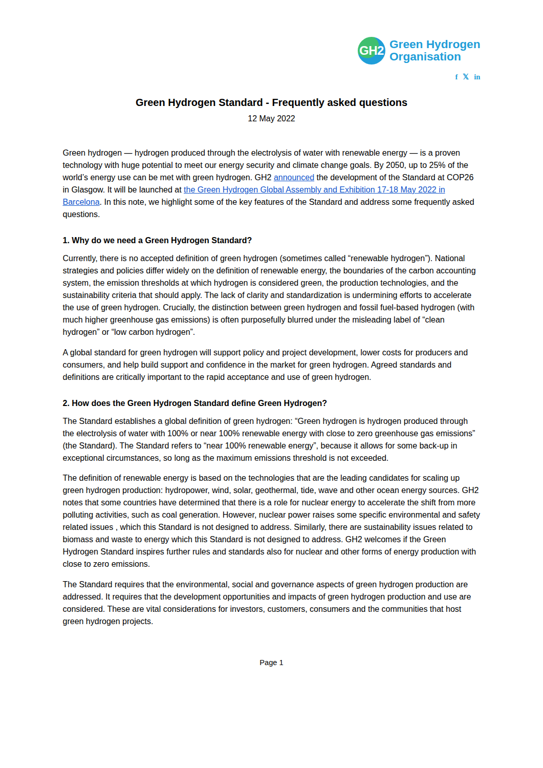GH2 Green Hydrogen
Organisation
f 𝕏 in
Green Hydrogen Standard - Frequently asked questions
12 May 2022
Green hydrogen — hydrogen produced through the electrolysis of water with renewable energy — is a proven technology with huge potential to meet our energy security and climate change goals. By 2050, up to 25% of the world’s energy use can be met with green hydrogen. GH2 announced the development of the Standard at COP26 in Glasgow. It will be launched at the Green Hydrogen Global Assembly and Exhibition 17-18 May 2022 in Barcelona. In this note, we highlight some of the key features of the Standard and address some frequently asked questions.
1. Why do we need a Green Hydrogen Standard?
Currently, there is no accepted definition of green hydrogen (sometimes called “renewable hydrogen”). National strategies and policies differ widely on the definition of renewable energy, the boundaries of the carbon accounting system, the emission thresholds at which hydrogen is considered green, the production technologies, and the sustainability criteria that should apply. The lack of clarity and standardization is undermining efforts to accelerate the use of green hydrogen. Crucially, the distinction between green hydrogen and fossil fuel-based hydrogen (with much higher greenhouse gas emissions) is often purposefully blurred under the misleading label of “clean hydrogen” or “low carbon hydrogen”.
A global standard for green hydrogen will support policy and project development, lower costs for producers and consumers, and help build support and confidence in the market for green hydrogen. Agreed standards and definitions are critically important to the rapid acceptance and use of green hydrogen.
2. How does the Green Hydrogen Standard define Green Hydrogen?
The Standard establishes a global definition of green hydrogen: “Green hydrogen is hydrogen produced through the electrolysis of water with 100% or near 100% renewable energy with close to zero greenhouse gas emissions” (the Standard). The Standard refers to “near 100% renewable energy”, because it allows for some back-up in exceptional circumstances, so long as the maximum emissions threshold is not exceeded.
The definition of renewable energy is based on the technologies that are the leading candidates for scaling up green hydrogen production: hydropower, wind, solar, geothermal, tide, wave and other ocean energy sources. GH2 notes that some countries have determined that there is a role for nuclear energy to accelerate the shift from more polluting activities, such as coal generation. However, nuclear power raises some specific environmental and safety related issues , which this Standard is not designed to address. Similarly, there are sustainability issues related to biomass and waste to energy which this Standard is not designed to address. GH2 welcomes if the Green Hydrogen Standard inspires further rules and standards also for nuclear and other forms of energy production with close to zero emissions.
The Standard requires that the environmental, social and governance aspects of green hydrogen production are addressed. It requires that the development opportunities and impacts of green hydrogen production and use are considered. These are vital considerations for investors, customers, consumers and the communities that host green hydrogen projects.
Page 1